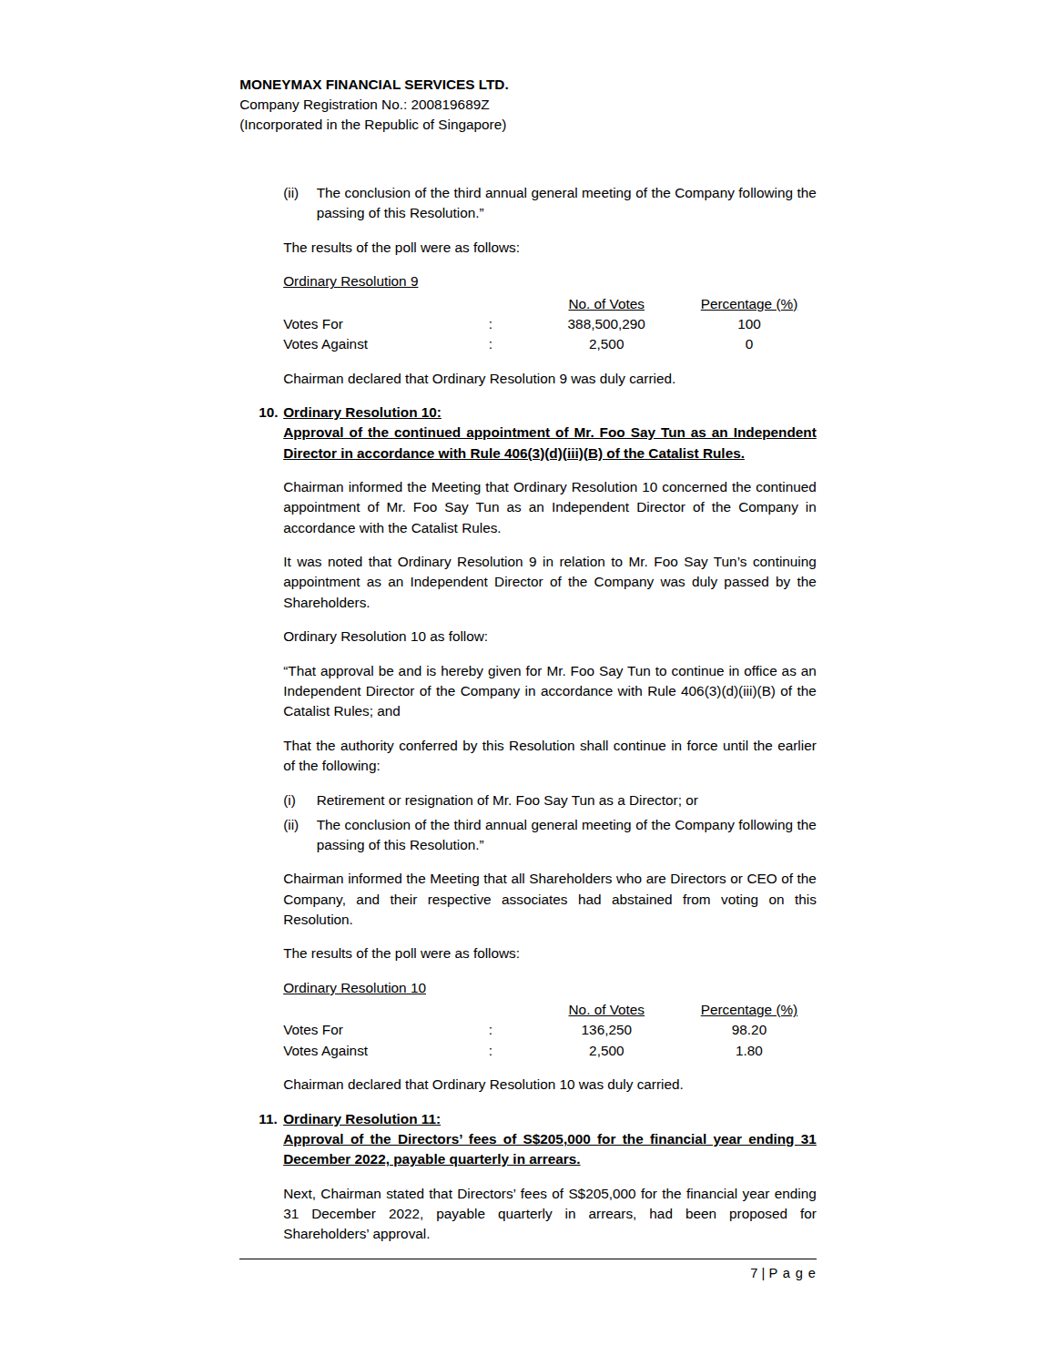MONEYMAX FINANCIAL SERVICES LTD.
Company Registration No.: 200819689Z
(Incorporated in the Republic of Singapore)
(ii)
The conclusion of the third annual general meeting of the Company following the passing of this Resolution.”
The results of the poll were as follows:
Ordinary Resolution 9
| | | No. of Votes | Percentage (%) |
| Votes For | : | 388,500,290 | 100 |
| Votes Against | : | 2,500 | 0 |
Chairman declared that Ordinary Resolution 9 was duly carried.
10.
Ordinary Resolution 10:
Approval of the continued appointment of Mr. Foo Say Tun as an Independent Director in accordance with Rule 406(3)(d)(iii)(B) of the Catalist Rules.
Chairman informed the Meeting that Ordinary Resolution 10 concerned the continued appointment of Mr. Foo Say Tun as an Independent Director of the Company in accordance with the Catalist Rules.
It was noted that Ordinary Resolution 9 in relation to Mr. Foo Say Tun’s continuing appointment as an Independent Director of the Company was duly passed by the Shareholders.
Ordinary Resolution 10 as follow:
“That approval be and is hereby given for Mr. Foo Say Tun to continue in office as an Independent Director of the Company in accordance with Rule 406(3)(d)(iii)(B) of the Catalist Rules; and
That the authority conferred by this Resolution shall continue in force until the earlier of the following:
(i)
Retirement or resignation of Mr. Foo Say Tun as a Director; or
(ii)
The conclusion of the third annual general meeting of the Company following the passing of this Resolution.”
Chairman informed the Meeting that all Shareholders who are Directors or CEO of the Company, and their respective associates had abstained from voting on this Resolution.
The results of the poll were as follows:
Ordinary Resolution 10
| | | No. of Votes | Percentage (%) |
| Votes For | : | 136,250 | 98.20 |
| Votes Against | : | 2,500 | 1.80 |
Chairman declared that Ordinary Resolution 10 was duly carried.
11.
Ordinary Resolution 11:
Approval of the Directors’ fees of S$205,000 for the financial year ending 31 December 2022, payable quarterly in arrears.
Next, Chairman stated that Directors’ fees of S$205,000 for the financial year ending 31 December 2022, payable quarterly in arrears, had been proposed for Shareholders’ approval.
7 | P a g e